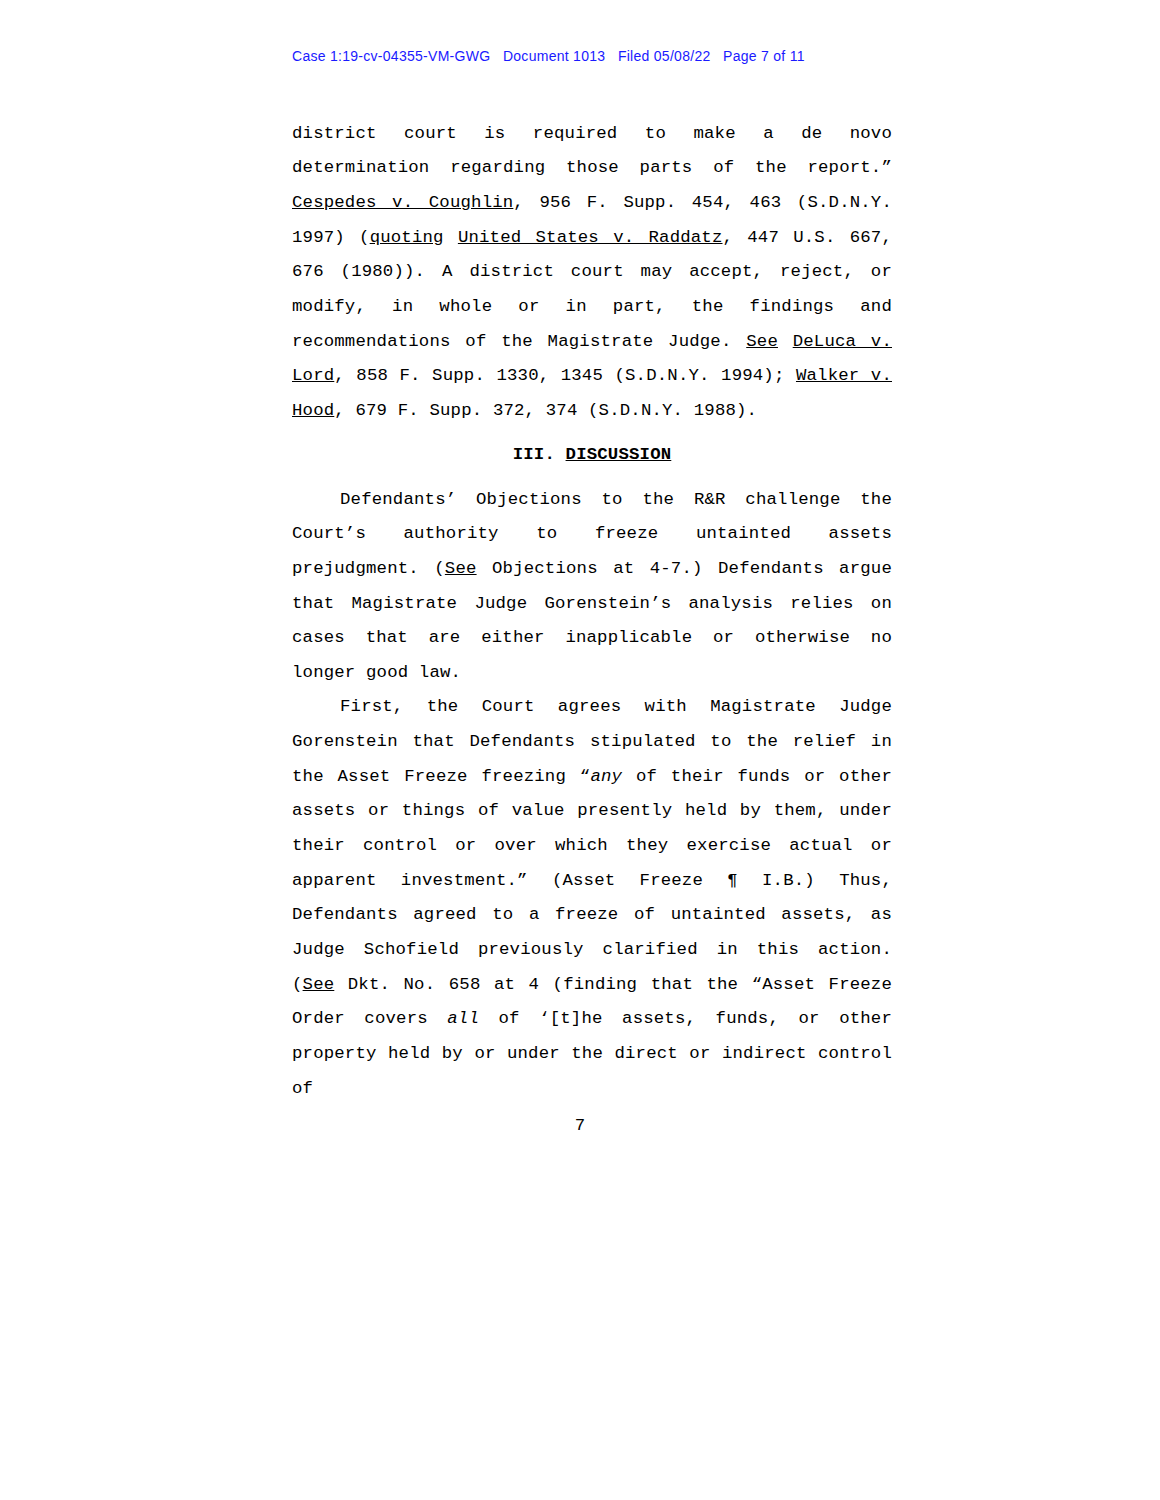Case 1:19-cv-04355-VM-GWG Document 1013 Filed 05/08/22 Page 7 of 11
district court is required to make a de novo determination regarding those parts of the report.” Cespedes v. Coughlin, 956 F. Supp. 454, 463 (S.D.N.Y. 1997) (quoting United States v. Raddatz, 447 U.S. 667, 676 (1980)). A district court may accept, reject, or modify, in whole or in part, the findings and recommendations of the Magistrate Judge. See DeLuca v. Lord, 858 F. Supp. 1330, 1345 (S.D.N.Y. 1994); Walker v. Hood, 679 F. Supp. 372, 374 (S.D.N.Y. 1988).
III. DISCUSSION
Defendants’ Objections to the R&R challenge the Court’s authority to freeze untainted assets prejudgment. (See Objections at 4-7.) Defendants argue that Magistrate Judge Gorenstein’s analysis relies on cases that are either inapplicable or otherwise no longer good law.
First, the Court agrees with Magistrate Judge Gorenstein that Defendants stipulated to the relief in the Asset Freeze freezing “any of their funds or other assets or things of value presently held by them, under their control or over which they exercise actual or apparent investment.” (Asset Freeze ¶ I.B.) Thus, Defendants agreed to a freeze of untainted assets, as Judge Schofield previously clarified in this action. (See Dkt. No. 658 at 4 (finding that the “Asset Freeze Order covers all of ‘[t]he assets, funds, or other property held by or under the direct or indirect control of
7